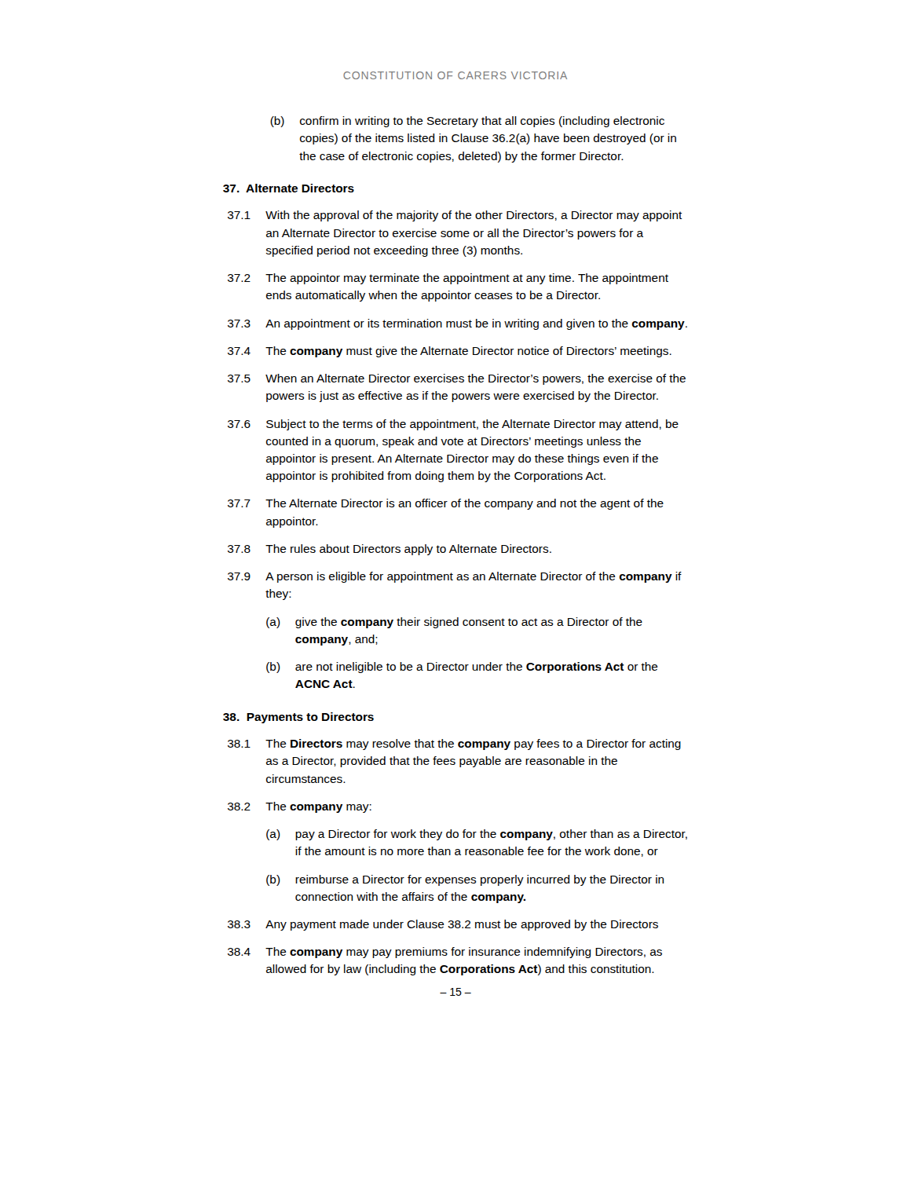CONSTITUTION OF CARERS VICTORIA
(b)
confirm in writing to the Secretary that all copies (including electronic copies) of the items listed in Clause 36.2(a) have been destroyed (or in the case of electronic copies, deleted) by the former Director.
37. Alternate Directors
37.1
With the approval of the majority of the other Directors, a Director may appoint an Alternate Director to exercise some or all the Director’s powers for a specified period not exceeding three (3) months.
37.2
The appointor may terminate the appointment at any time. The appointment ends automatically when the appointor ceases to be a Director.
37.3
An appointment or its termination must be in writing and given to the company.
37.4
The company must give the Alternate Director notice of Directors’ meetings.
37.5
When an Alternate Director exercises the Director’s powers, the exercise of the powers is just as effective as if the powers were exercised by the Director.
37.6
Subject to the terms of the appointment, the Alternate Director may attend, be counted in a quorum, speak and vote at Directors’ meetings unless the appointor is present. An Alternate Director may do these things even if the appointor is prohibited from doing them by the Corporations Act.
37.7
The Alternate Director is an officer of the company and not the agent of the appointor.
37.8
The rules about Directors apply to Alternate Directors.
37.9
A person is eligible for appointment as an Alternate Director of the company if they:
(a)
give the company their signed consent to act as a Director of the company, and;
(b)
are not ineligible to be a Director under the Corporations Act or the ACNC Act.
38. Payments to Directors
38.1
The Directors may resolve that the company pay fees to a Director for acting as a Director, provided that the fees payable are reasonable in the circumstances.
38.2
The company may:
(a)
pay a Director for work they do for the company, other than as a Director, if the amount is no more than a reasonable fee for the work done, or
(b)
reimburse a Director for expenses properly incurred by the Director in connection with the affairs of the company.
38.3
Any payment made under Clause 38.2 must be approved by the Directors
38.4
The company may pay premiums for insurance indemnifying Directors, as allowed for by law (including the Corporations Act) and this constitution.
– 15 –